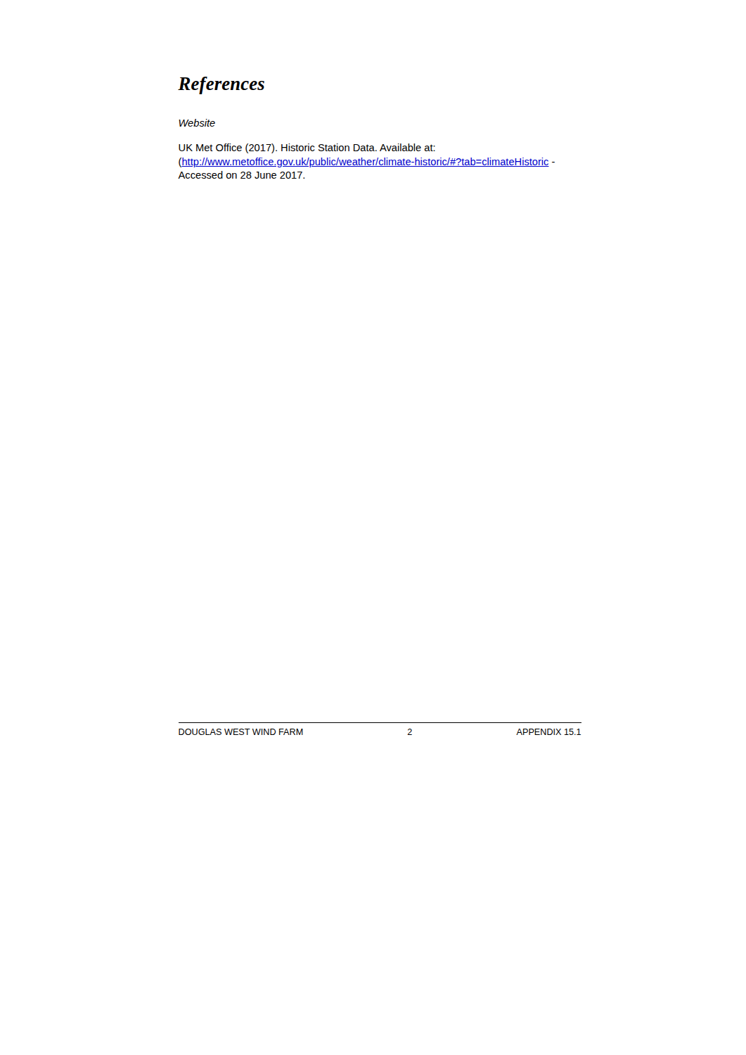References
Website
UK Met Office (2017). Historic Station Data. Available at: (http://www.metoffice.gov.uk/public/weather/climate-historic/#?tab=climateHistoric - Accessed on 28 June 2017.
DOUGLAS WEST WIND FARM 2 APPENDIX 15.1